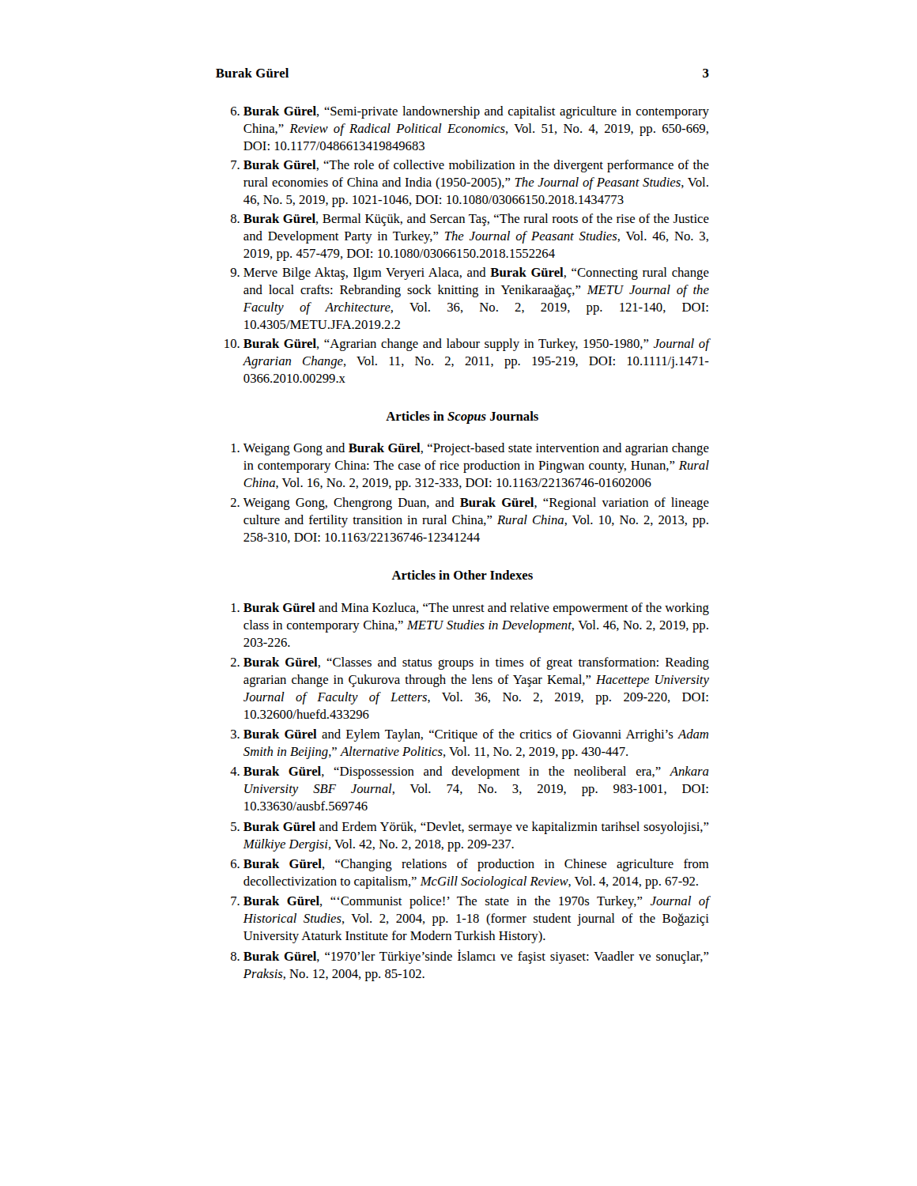Burak Gürel 3
Burak Gürel, “Semi-private landownership and capitalist agriculture in contemporary China,” Review of Radical Political Economics, Vol. 51, No. 4, 2019, pp. 650-669, DOI: 10.1177/0486613419849683
Burak Gürel, “The role of collective mobilization in the divergent performance of the rural economies of China and India (1950-2005),” The Journal of Peasant Studies, Vol. 46, No. 5, 2019, pp. 1021-1046, DOI: 10.1080/03066150.2018.1434773
Burak Gürel, Bermal Küçük, and Sercan Taş, “The rural roots of the rise of the Justice and Development Party in Turkey,” The Journal of Peasant Studies, Vol. 46, No. 3, 2019, pp. 457-479, DOI: 10.1080/03066150.2018.1552264
Merve Bilge Aktaş, Ilgım Veryeri Alaca, and Burak Gürel, “Connecting rural change and local crafts: Rebranding sock knitting in Yenikaraağaç,” METU Journal of the Faculty of Architecture, Vol. 36, No. 2, 2019, pp. 121-140, DOI: 10.4305/METU.JFA.2019.2.2
Burak Gürel, “Agrarian change and labour supply in Turkey, 1950-1980,” Journal of Agrarian Change, Vol. 11, No. 2, 2011, pp. 195-219, DOI: 10.1111/j.1471-0366.2010.00299.x
Articles in Scopus Journals
Weigang Gong and Burak Gürel, “Project-based state intervention and agrarian change in contemporary China: The case of rice production in Pingwan county, Hunan,” Rural China, Vol. 16, No. 2, 2019, pp. 312-333, DOI: 10.1163/22136746-01602006
Weigang Gong, Chengrong Duan, and Burak Gürel, “Regional variation of lineage culture and fertility transition in rural China,” Rural China, Vol. 10, No. 2, 2013, pp. 258-310, DOI: 10.1163/22136746-12341244
Articles in Other Indexes
Burak Gürel and Mina Kozluca, “The unrest and relative empowerment of the working class in contemporary China,” METU Studies in Development, Vol. 46, No. 2, 2019, pp. 203-226.
Burak Gürel, “Classes and status groups in times of great transformation: Reading agrarian change in Çukurova through the lens of Yaşar Kemal,” Hacettepe University Journal of Faculty of Letters, Vol. 36, No. 2, 2019, pp. 209-220, DOI: 10.32600/huefd.433296
Burak Gürel and Eylem Taylan, “Critique of the critics of Giovanni Arrighi’s Adam Smith in Beijing,” Alternative Politics, Vol. 11, No. 2, 2019, pp. 430-447.
Burak Gürel, “Dispossession and development in the neoliberal era,” Ankara University SBF Journal, Vol. 74, No. 3, 2019, pp. 983-1001, DOI: 10.33630/ausbf.569746
Burak Gürel and Erdem Yörük, “Devlet, sermaye ve kapitalizmin tarihsel sosyolojisi,” Mülkiye Dergisi, Vol. 42, No. 2, 2018, pp. 209-237.
Burak Gürel, “Changing relations of production in Chinese agriculture from decollectivization to capitalism,” McGill Sociological Review, Vol. 4, 2014, pp. 67-92.
Burak Gürel, “‘Communist police!’ The state in the 1970s Turkey,” Journal of Historical Studies, Vol. 2, 2004, pp. 1-18 (former student journal of the Boğaziçi University Ataturk Institute for Modern Turkish History).
Burak Gürel, “1970’ler Türkiye’sinde İslamcı ve faşist siyaset: Vaadler ve sonuçlar,” Praksis, No. 12, 2004, pp. 85-102.